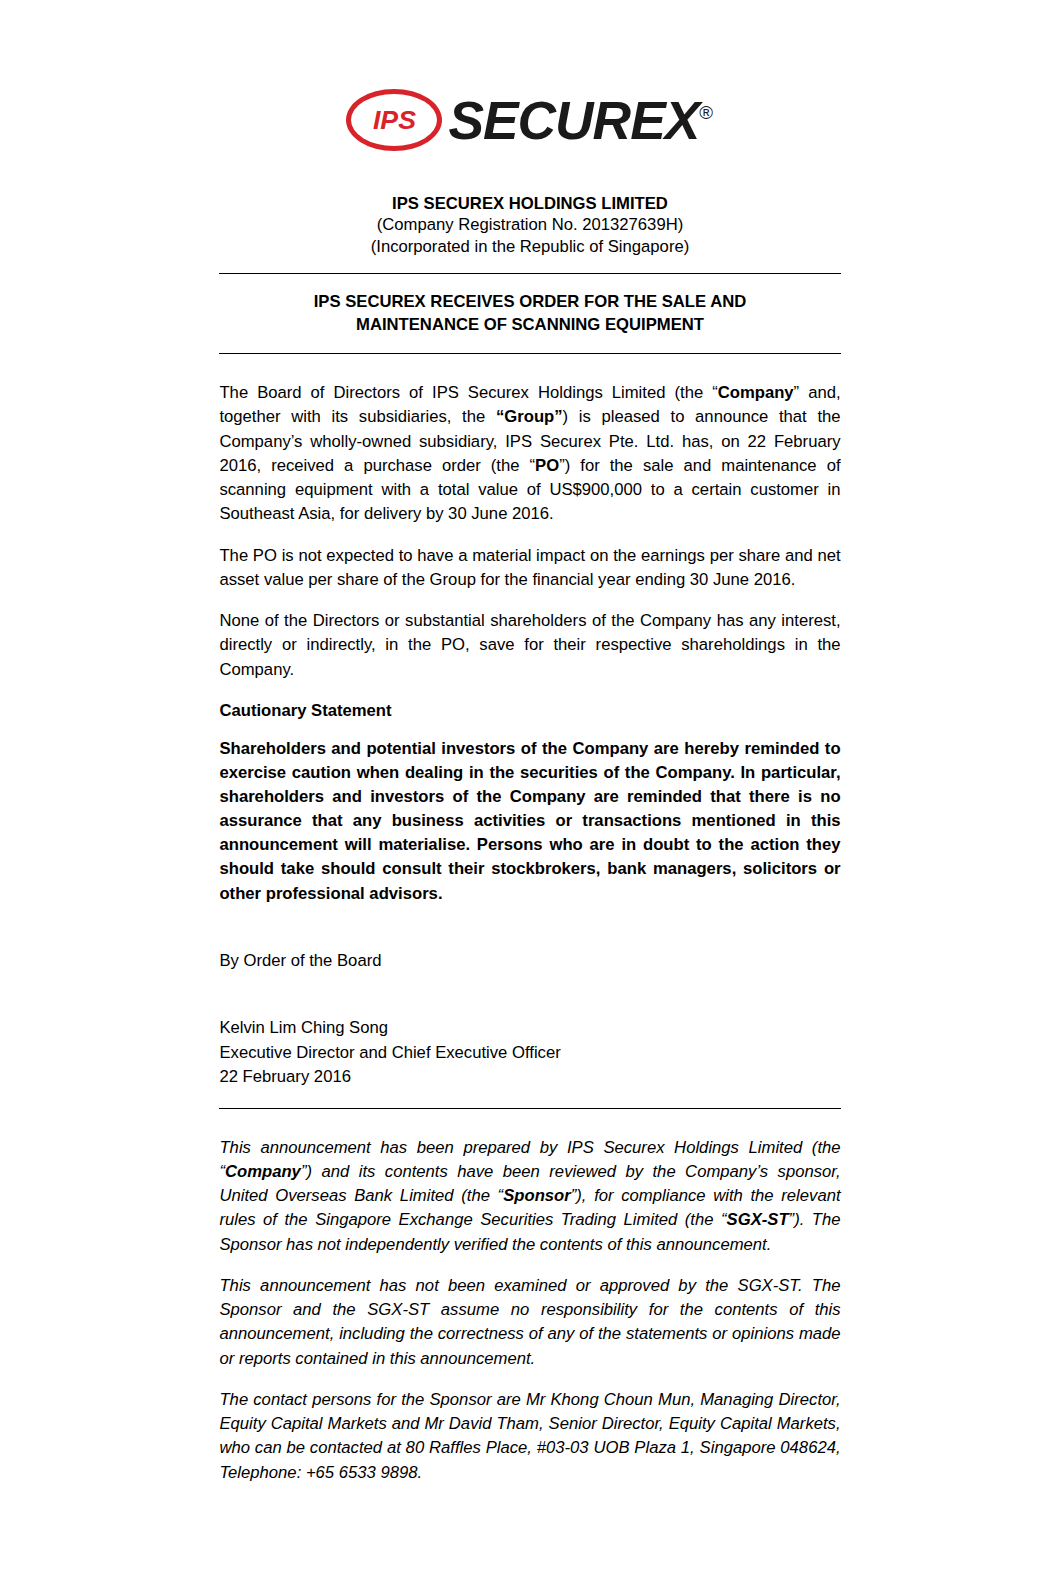SECUREX®
IPS SECUREX HOLDINGS LIMITED
(Company Registration No. 201327639H)
(Incorporated in the Republic of Singapore)
IPS SECUREX RECEIVES ORDER FOR THE SALE AND
MAINTENANCE OF SCANNING EQUIPMENT
The Board of Directors of IPS Securex Holdings Limited (the “Company” and, together with its subsidiaries, the “Group”) is pleased to announce that the Company’s wholly-owned subsidiary, IPS Securex Pte. Ltd. has, on 22 February 2016, received a purchase order (the “PO”) for the sale and maintenance of scanning equipment with a total value of US$900,000 to a certain customer in Southeast Asia, for delivery by 30 June 2016.
The PO is not expected to have a material impact on the earnings per share and net asset value per share of the Group for the financial year ending 30 June 2016.
None of the Directors or substantial shareholders of the Company has any interest, directly or indirectly, in the PO, save for their respective shareholdings in the Company.
Cautionary Statement
Shareholders and potential investors of the Company are hereby reminded to exercise caution when dealing in the securities of the Company. In particular, shareholders and investors of the Company are reminded that there is no assurance that any business activities or transactions mentioned in this announcement will materialise. Persons who are in doubt to the action they should take should consult their stockbrokers, bank managers, solicitors or other professional advisors.
By Order of the Board
Kelvin Lim Ching Song
Executive Director and Chief Executive Officer
22 February 2016
This announcement has been prepared by IPS Securex Holdings Limited (the “Company”) and its contents have been reviewed by the Company’s sponsor, United Overseas Bank Limited (the “Sponsor”), for compliance with the relevant rules of the Singapore Exchange Securities Trading Limited (the “SGX-ST”). The Sponsor has not independently verified the contents of this announcement.
This announcement has not been examined or approved by the SGX-ST. The Sponsor and the SGX-ST assume no responsibility for the contents of this announcement, including the correctness of any of the statements or opinions made or reports contained in this announcement.
The contact persons for the Sponsor are Mr Khong Choun Mun, Managing Director, Equity Capital Markets and Mr David Tham, Senior Director, Equity Capital Markets, who can be contacted at 80 Raffles Place, #03-03 UOB Plaza 1, Singapore 048624, Telephone: +65 6533 9898.